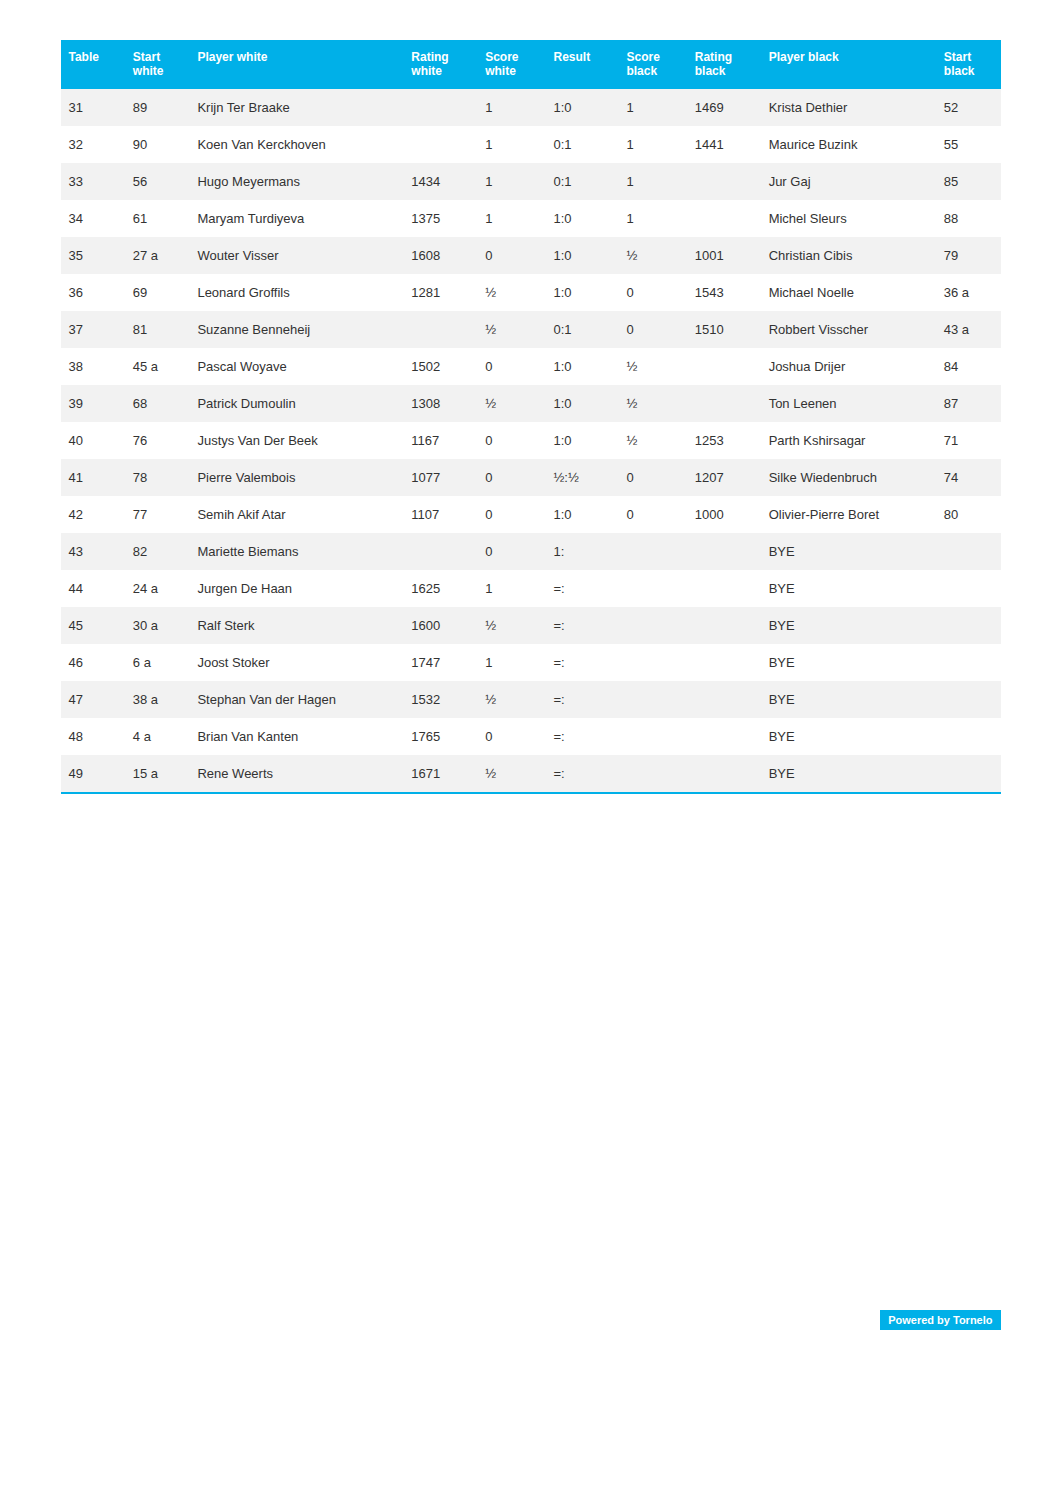| Table | Start white | Player white | Rating white | Score white | Result | Score black | Rating black | Player black | Start black |
| --- | --- | --- | --- | --- | --- | --- | --- | --- | --- |
| 31 | 89 | Krijn Ter Braake | | 1 | 1:0 | 1 | 1469 | Krista Dethier | 52 |
| 32 | 90 | Koen Van Kerckhoven | | 1 | 0:1 | 1 | 1441 | Maurice Buzink | 55 |
| 33 | 56 | Hugo Meyermans | 1434 | 1 | 0:1 | 1 | | Jur Gaj | 85 |
| 34 | 61 | Maryam Turdiyeva | 1375 | 1 | 1:0 | 1 | | Michel Sleurs | 88 |
| 35 | 27 a | Wouter Visser | 1608 | 0 | 1:0 | ½ | 1001 | Christian Cibis | 79 |
| 36 | 69 | Leonard Groffils | 1281 | ½ | 1:0 | 0 | 1543 | Michael Noelle | 36 a |
| 37 | 81 | Suzanne Benneheij | | ½ | 0:1 | 0 | 1510 | Robbert Visscher | 43 a |
| 38 | 45 a | Pascal Woyave | 1502 | 0 | 1:0 | ½ | | Joshua Drijer | 84 |
| 39 | 68 | Patrick Dumoulin | 1308 | ½ | 1:0 | ½ | | Ton Leenen | 87 |
| 40 | 76 | Justys Van Der Beek | 1167 | 0 | 1:0 | ½ | 1253 | Parth Kshirsagar | 71 |
| 41 | 78 | Pierre Valembois | 1077 | 0 | ½:½ | 0 | 1207 | Silke Wiedenbruch | 74 |
| 42 | 77 | Semih Akif Atar | 1107 | 0 | 1:0 | 0 | 1000 | Olivier-Pierre Boret | 80 |
| 43 | 82 | Mariette Biemans | | 0 | 1: | | | BYE | |
| 44 | 24 a | Jurgen De Haan | 1625 | 1 | =: | | | BYE | |
| 45 | 30 a | Ralf Sterk | 1600 | ½ | =: | | | BYE | |
| 46 | 6 a | Joost Stoker | 1747 | 1 | =: | | | BYE | |
| 47 | 38 a | Stephan Van der Hagen | 1532 | ½ | =: | | | BYE | |
| 48 | 4 a | Brian Van Kanten | 1765 | 0 | =: | | | BYE | |
| 49 | 15 a | Rene Weerts | 1671 | ½ | =: | | | BYE | |
Powered by Tornelo